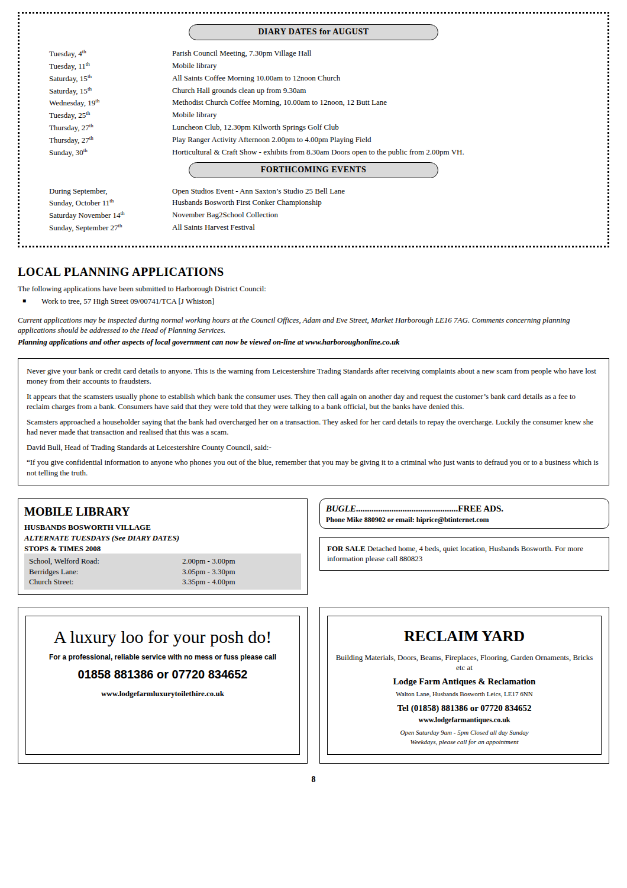DIARY DATES for AUGUST
| Tuesday, 4 th | Parish Council Meeting, 7.30pm Village Hall |
| Tuesday, 11 th | Mobile library |
| Saturday, 15 th | All Saints Coffee Morning 10.00am to 12noon Church |
| Saturday, 15 th | Church Hall grounds clean up from 9.30am |
| Wednesday, 19 th | Methodist Church Coffee Morning, 10.00am to 12noon, 12 Butt Lane |
| Tuesday, 25 th | Mobile library |
| Thursday, 27 th | Luncheon Club, 12.30pm Kilworth Springs Golf Club |
| Thursday, 27 th | Play Ranger Activity Afternoon 2.00pm to 4.00pm Playing Field |
| Sunday, 30 th | Horticultural & Craft Show - exhibits from 8.30am Doors open to the public from 2.00pm VH. |
FORTHCOMING EVENTS
| During September, | Open Studios Event - Ann Saxton’s Studio 25 Bell Lane |
| Sunday, October 11 th | Husbands Bosworth First Conker Championship |
| Saturday November 14 th | November Bag2School Collection |
| Sunday, September 27 th | All Saints Harvest Festival |
LOCAL PLANNING APPLICATIONS
The following applications have been submitted to Harborough District Council:
Work to tree, 57 High Street 09/00741/TCA [J Whiston]
Current applications may be inspected during normal working hours at the Council Offices, Adam and Eve Street, Market Harborough LE16 7AG. Comments concerning planning applications should be addressed to the Head of Planning Services.
Planning applications and other aspects of local government can now be viewed on-line at www.harboroughonline.co.uk
Never give your bank or credit card details to anyone. This is the warning from Leicestershire Trading Standards after receiving complaints about a new scam from people who have lost money from their accounts to fraudsters.
It appears that the scamsters usually phone to establish which bank the consumer uses. They then call again on another day and request the customer’s bank card details as a fee to reclaim charges from a bank. Consumers have said that they were told that they were talking to a bank official, but the banks have denied this.
Scamsters approached a householder saying that the bank had overcharged her on a transaction. They asked for her card details to repay the overcharge. Luckily the consumer knew she had never made that transaction and realised that this was a scam.
David Bull, Head of Trading Standards at Leicestershire County Council, said:-
“If you give confidential information to anyone who phones you out of the blue, remember that you may be giving it to a criminal who just wants to defraud you or to a business which is not telling the truth.
MOBILE LIBRARY
HUSBANDS BOSWORTH VILLAGE
ALTERNATE TUESDAYS (See DIARY DATES)
STOPS & TIMES 2008
| School, Welford Road: | 2.00pm - 3.00pm |
| Berridges Lane: | 3.05pm - 3.30pm |
| Church Street: | 3.35pm - 4.00pm |
BUGLE.............................................. FREE ADS.
Phone Mike 880902 or email: hiprice@btinternet.com
FOR SALE Detached home, 4 beds, quiet location, Husbands Bosworth. For more information please call 880823
A luxury loo for your posh do!
For a professional, reliable service with no mess or fuss please call
01858 881386 or 07720 834652
www.lodgefarmluxurytoilethire.co.uk
RECLAIM YARD
Building Materials, Doors, Beams, Fireplaces, Flooring, Garden Ornaments, Bricks etc at
Lodge Farm Antiques & Reclamation
Walton Lane, Husbands Bosworth Leics, LE17 6NN
Tel (01858) 881386 or 07720 834652
www.lodgefarmantiques.co.uk
Open Saturday 9am - 5pm Closed all day Sunday
Weekdays, please call for an appointment
8